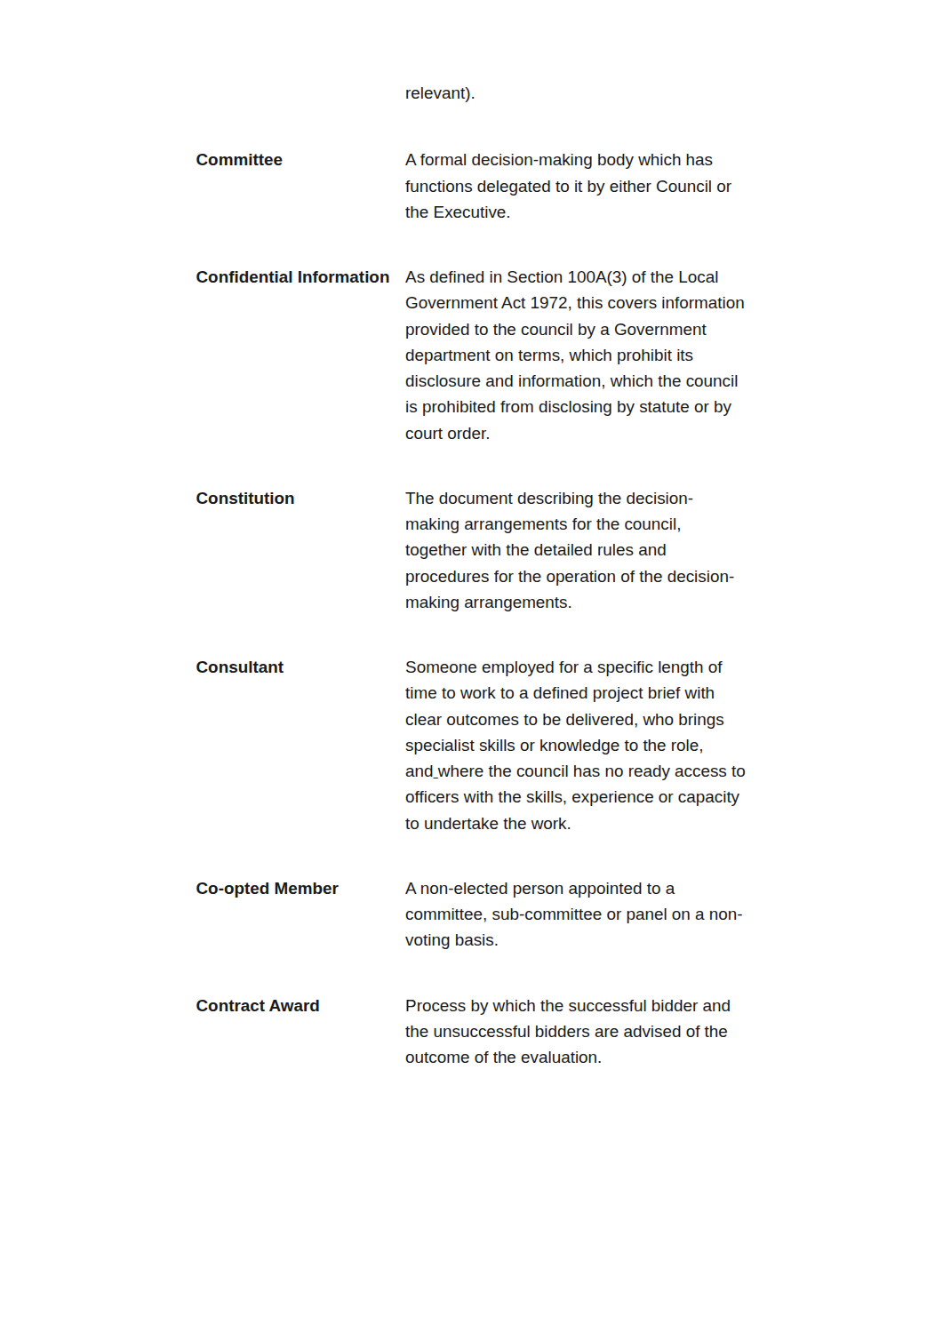relevant).
Committee
A formal decision-making body which has functions delegated to it by either Council or the Executive.
Confidential Information
As defined in Section 100A(3) of the Local Government Act 1972, this covers information provided to the council by a Government department on terms, which prohibit its disclosure and information, which the council is prohibited from disclosing by statute or by court order.
Constitution
The document describing the decision-making arrangements for the council, together with the detailed rules and procedures for the operation of the decision-making arrangements.
Consultant
Someone employed for a specific length of time to work to a defined project brief with clear outcomes to be delivered, who brings specialist skills or knowledge to the role, and where the council has no ready access to officers with the skills, experience or capacity to undertake the work.
Co-opted Member
A non-elected person appointed to a committee, sub-committee or panel on a non-voting basis.
Contract Award
Process by which the successful bidder and the unsuccessful bidders are advised of the outcome of the evaluation.